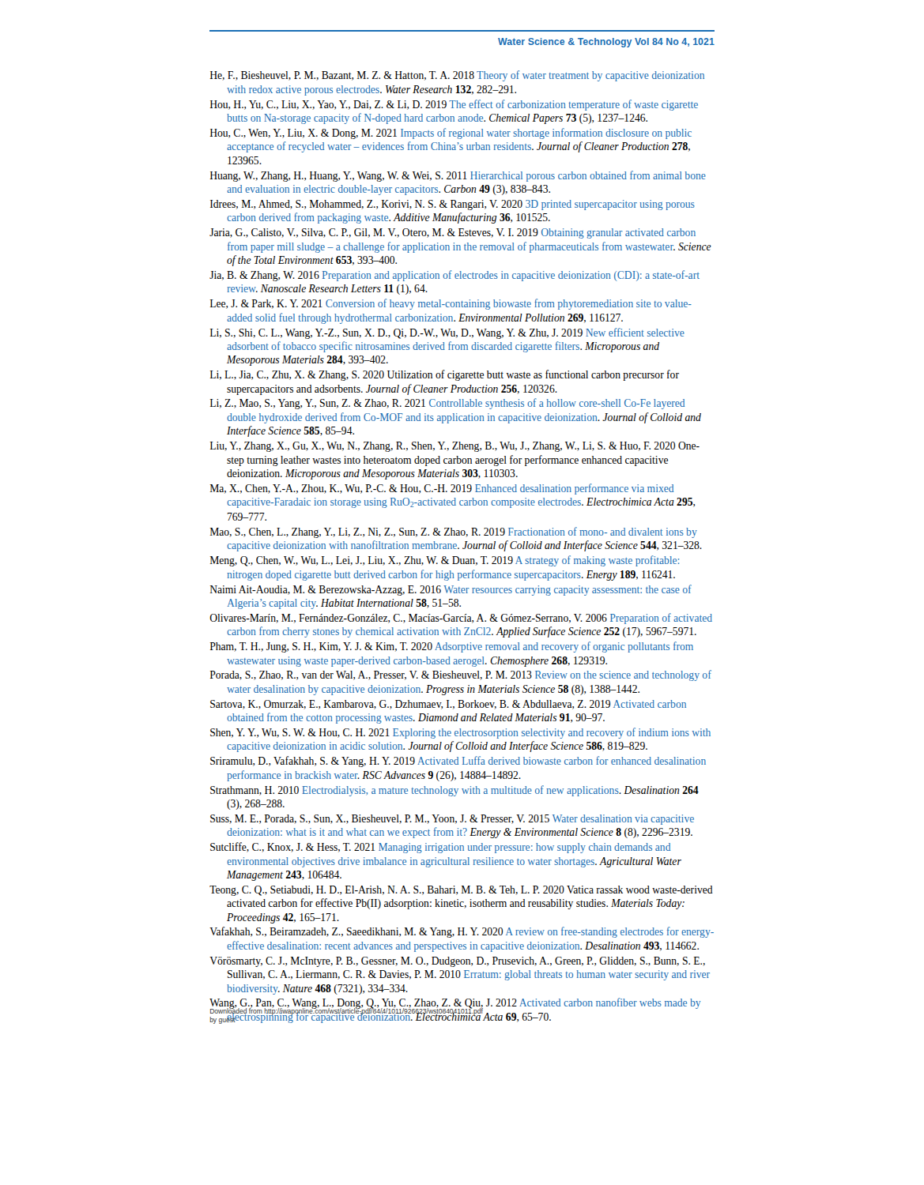Water Science & Technology Vol 84 No 4, 1021
He, F., Biesheuvel, P. M., Bazant, M. Z. & Hatton, T. A. 2018 Theory of water treatment by capacitive deionization with redox active porous electrodes. Water Research 132, 282–291.
Hou, H., Yu, C., Liu, X., Yao, Y., Dai, Z. & Li, D. 2019 The effect of carbonization temperature of waste cigarette butts on Na-storage capacity of N-doped hard carbon anode. Chemical Papers 73 (5), 1237–1246.
Hou, C., Wen, Y., Liu, X. & Dong, M. 2021 Impacts of regional water shortage information disclosure on public acceptance of recycled water – evidences from China’s urban residents. Journal of Cleaner Production 278, 123965.
Huang, W., Zhang, H., Huang, Y., Wang, W. & Wei, S. 2011 Hierarchical porous carbon obtained from animal bone and evaluation in electric double-layer capacitors. Carbon 49 (3), 838–843.
Idrees, M., Ahmed, S., Mohammed, Z., Korivi, N. S. & Rangari, V. 2020 3D printed supercapacitor using porous carbon derived from packaging waste. Additive Manufacturing 36, 101525.
Jaria, G., Calisto, V., Silva, C. P., Gil, M. V., Otero, M. & Esteves, V. I. 2019 Obtaining granular activated carbon from paper mill sludge – a challenge for application in the removal of pharmaceuticals from wastewater. Science of the Total Environment 653, 393–400.
Jia, B. & Zhang, W. 2016 Preparation and application of electrodes in capacitive deionization (CDI): a state-of-art review. Nanoscale Research Letters 11 (1), 64.
Lee, J. & Park, K. Y. 2021 Conversion of heavy metal-containing biowaste from phytoremediation site to value-added solid fuel through hydrothermal carbonization. Environmental Pollution 269, 116127.
Li, S., Shi, C. L., Wang, Y.-Z., Sun, X. D., Qi, D.-W., Wu, D., Wang, Y. & Zhu, J. 2019 New efficient selective adsorbent of tobacco specific nitrosamines derived from discarded cigarette filters. Microporous and Mesoporous Materials 284, 393–402.
Li, L., Jia, C., Zhu, X. & Zhang, S. 2020 Utilization of cigarette butt waste as functional carbon precursor for supercapacitors and adsorbents. Journal of Cleaner Production 256, 120326.
Li, Z., Mao, S., Yang, Y., Sun, Z. & Zhao, R. 2021 Controllable synthesis of a hollow core-shell Co-Fe layered double hydroxide derived from Co-MOF and its application in capacitive deionization. Journal of Colloid and Interface Science 585, 85–94.
Liu, Y., Zhang, X., Gu, X., Wu, N., Zhang, R., Shen, Y., Zheng, B., Wu, J., Zhang, W., Li, S. & Huo, F. 2020 One-step turning leather wastes into heteroatom doped carbon aerogel for performance enhanced capacitive deionization. Microporous and Mesoporous Materials 303, 110303.
Ma, X., Chen, Y.-A., Zhou, K., Wu, P.-C. & Hou, C.-H. 2019 Enhanced desalination performance via mixed capacitive-Faradaic ion storage using RuO2-activated carbon composite electrodes. Electrochimica Acta 295, 769–777.
Mao, S., Chen, L., Zhang, Y., Li, Z., Ni, Z., Sun, Z. & Zhao, R. 2019 Fractionation of mono- and divalent ions by capacitive deionization with nanofiltration membrane. Journal of Colloid and Interface Science 544, 321–328.
Meng, Q., Chen, W., Wu, L., Lei, J., Liu, X., Zhu, W. & Duan, T. 2019 A strategy of making waste profitable: nitrogen doped cigarette butt derived carbon for high performance supercapacitors. Energy 189, 116241.
Naimi Ait-Aoudia, M. & Berezowska-Azzag, E. 2016 Water resources carrying capacity assessment: the case of Algeria’s capital city. Habitat International 58, 51–58.
Olivares-Marín, M., Fernández-González, C., Macías-García, A. & Gómez-Serrano, V. 2006 Preparation of activated carbon from cherry stones by chemical activation with ZnCl2. Applied Surface Science 252 (17), 5967–5971.
Pham, T. H., Jung, S. H., Kim, Y. J. & Kim, T. 2020 Adsorptive removal and recovery of organic pollutants from wastewater using waste paper-derived carbon-based aerogel. Chemosphere 268, 129319.
Porada, S., Zhao, R., van der Wal, A., Presser, V. & Biesheuvel, P. M. 2013 Review on the science and technology of water desalination by capacitive deionization. Progress in Materials Science 58 (8), 1388–1442.
Sartova, K., Omurzak, E., Kambarova, G., Dzhumaev, I., Borkoev, B. & Abdullaeva, Z. 2019 Activated carbon obtained from the cotton processing wastes. Diamond and Related Materials 91, 90–97.
Shen, Y. Y., Wu, S. W. & Hou, C. H. 2021 Exploring the electrosorption selectivity and recovery of indium ions with capacitive deionization in acidic solution. Journal of Colloid and Interface Science 586, 819–829.
Sriramulu, D., Vafakhah, S. & Yang, H. Y. 2019 Activated Luffa derived biowaste carbon for enhanced desalination performance in brackish water. RSC Advances 9 (26), 14884–14892.
Strathmann, H. 2010 Electrodialysis, a mature technology with a multitude of new applications. Desalination 264 (3), 268–288.
Suss, M. E., Porada, S., Sun, X., Biesheuvel, P. M., Yoon, J. & Presser, V. 2015 Water desalination via capacitive deionization: what is it and what can we expect from it? Energy & Environmental Science 8 (8), 2296–2319.
Sutcliffe, C., Knox, J. & Hess, T. 2021 Managing irrigation under pressure: how supply chain demands and environmental objectives drive imbalance in agricultural resilience to water shortages. Agricultural Water Management 243, 106484.
Teong, C. Q., Setiabudi, H. D., El-Arish, N. A. S., Bahari, M. B. & Teh, L. P. 2020 Vatica rassak wood waste-derived activated carbon for effective Pb(II) adsorption: kinetic, isotherm and reusability studies. Materials Today: Proceedings 42, 165–171.
Vafakhah, S., Beiramzadeh, Z., Saeedikhani, M. & Yang, H. Y. 2020 A review on free-standing electrodes for energy-effective desalination: recent advances and perspectives in capacitive deionization. Desalination 493, 114662.
Vörösmarty, C. J., McIntyre, P. B., Gessner, M. O., Dudgeon, D., Prusevich, A., Green, P., Glidden, S., Bunn, S. E., Sullivan, C. A., Liermann, C. R. & Davies, P. M. 2010 Erratum: global threats to human water security and river biodiversity. Nature 468 (7321), 334–334.
Wang, G., Pan, C., Wang, L., Dong, Q., Yu, C., Zhao, Z. & Qiu, J. 2012 Activated carbon nanofiber webs made by electrospinning for capacitive deionization. Electrochimica Acta 69, 65–70.
Downloaded from http://iwaponline.com/wst/article-pdf/84/4/1011/926623/wst084041011.pdf
by guest